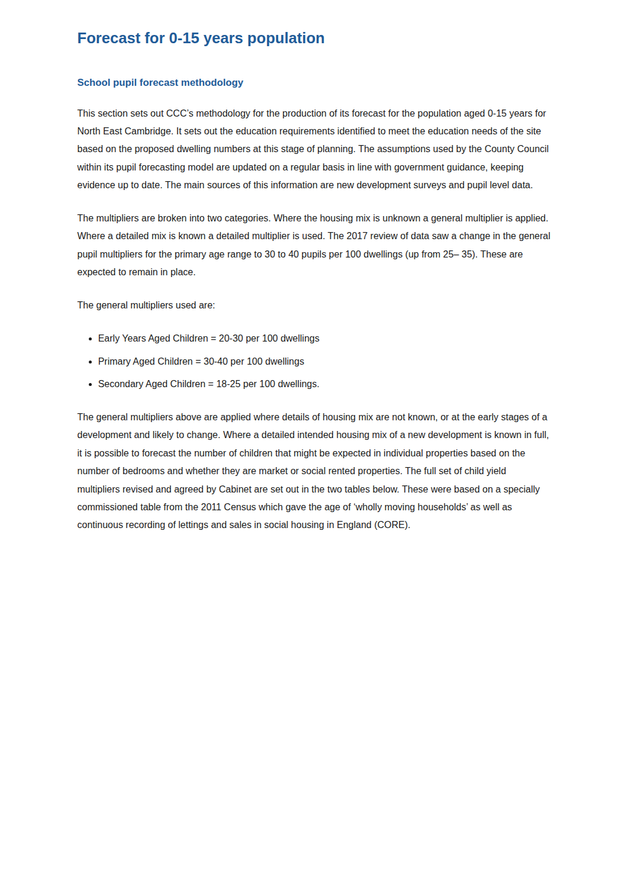Forecast for 0-15 years population
School pupil forecast methodology
This section sets out CCC’s methodology for the production of its forecast for the population aged 0-15 years for North East Cambridge. It sets out the education requirements identified to meet the education needs of the site based on the proposed dwelling numbers at this stage of planning. The assumptions used by the County Council within its pupil forecasting model are updated on a regular basis in line with government guidance, keeping evidence up to date. The main sources of this information are new development surveys and pupil level data.
The multipliers are broken into two categories. Where the housing mix is unknown a general multiplier is applied. Where a detailed mix is known a detailed multiplier is used. The 2017 review of data saw a change in the general pupil multipliers for the primary age range to 30 to 40 pupils per 100 dwellings (up from 25– 35). These are expected to remain in place.
The general multipliers used are:
Early Years Aged Children = 20-30 per 100 dwellings
Primary Aged Children = 30-40 per 100 dwellings
Secondary Aged Children = 18-25 per 100 dwellings.
The general multipliers above are applied where details of housing mix are not known, or at the early stages of a development and likely to change. Where a detailed intended housing mix of a new development is known in full, it is possible to forecast the number of children that might be expected in individual properties based on the number of bedrooms and whether they are market or social rented properties. The full set of child yield multipliers revised and agreed by Cabinet are set out in the two tables below. These were based on a specially commissioned table from the 2011 Census which gave the age of ‘wholly moving households’ as well as continuous recording of lettings and sales in social housing in England (CORE).